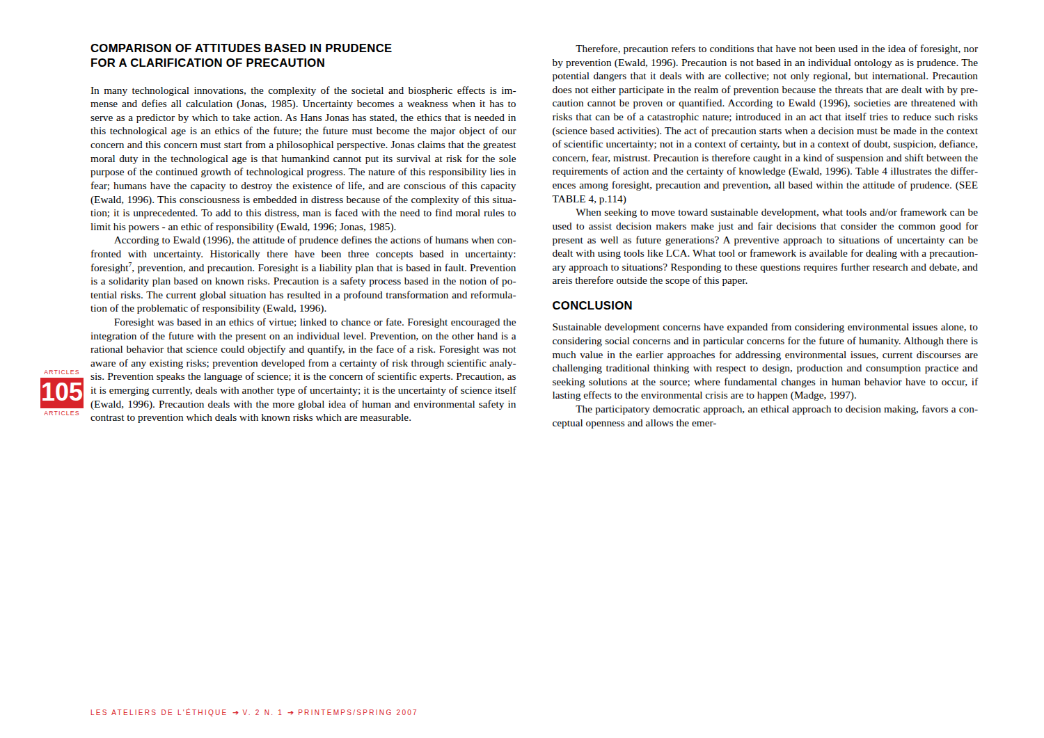Articles
105
Articles
Comparison of attitudes based in prudence
for a clarification of precaution
In many technological innovations, the complexity of the societal and biospheric effects is immense and defies all calculation (Jonas, 1985). Uncertainty becomes a weakness when it has to serve as a predictor by which to take action. As Hans Jonas has stated, the ethics that is needed in this technological age is an ethics of the future; the future must become the major object of our concern and this concern must start from a philosophical perspective. Jonas claims that the greatest moral duty in the technological age is that humankind cannot put its survival at risk for the sole purpose of the continued growth of technological progress. The nature of this responsibility lies in fear; humans have the capacity to destroy the existence of life, and are conscious of this capacity (Ewald, 1996). This consciousness is embedded in distress because of the complexity of this situation; it is unprecedented. To add to this distress, man is faced with the need to find moral rules to limit his powers - an ethic of responsibility (Ewald, 1996; Jonas, 1985).
According to Ewald (1996), the attitude of prudence defines the actions of humans when confronted with uncertainty. Historically there have been three concepts based in uncertainty: foresight7, prevention, and precaution. Foresight is a liability plan that is based in fault. Prevention is a solidarity plan based on known risks. Precaution is a safety process based in the notion of potential risks. The current global situation has resulted in a profound transformation and reformulation of the problematic of responsibility (Ewald, 1996).
Foresight was based in an ethics of virtue; linked to chance or fate. Foresight encouraged the integration of the future with the present on an individual level. Prevention, on the other hand is a rational behavior that science could objectify and quantify, in the face of a risk. Foresight was not aware of any existing risks; prevention developed from a certainty of risk through scientific analysis. Prevention speaks the language of science; it is the concern of scientific experts. Precaution, as it is emerging currently, deals with another type of uncertainty; it is the uncertainty of science itself (Ewald, 1996). Precaution deals with the more global idea of human and environmental safety in contrast to prevention which deals with known risks which are measurable.
Therefore, precaution refers to conditions that have not been used in the idea of foresight, nor by prevention (Ewald, 1996). Precaution is not based in an individual ontology as is prudence. The potential dangers that it deals with are collective; not only regional, but international. Precaution does not either participate in the realm of prevention because the threats that are dealt with by precaution cannot be proven or quantified. According to Ewald (1996), societies are threatened with risks that can be of a catastrophic nature; introduced in an act that itself tries to reduce such risks (science based activities). The act of precaution starts when a decision must be made in the context of scientific uncertainty; not in a context of certainty, but in a context of doubt, suspicion, defiance, concern, fear, mistrust. Precaution is therefore caught in a kind of suspension and shift between the requirements of action and the certainty of knowledge (Ewald, 1996). Table 4 illustrates the differences among foresight, precaution and prevention, all based within the attitude of prudence. (SEE TABLE 4, p.114)
When seeking to move toward sustainable development, what tools and/or framework can be used to assist decision makers make just and fair decisions that consider the common good for present as well as future generations? A preventive approach to situations of uncertainty can be dealt with using tools like LCA. What tool or framework is available for dealing with a precautionary approach to situations? Responding to these questions requires further research and debate, and areis therefore outside the scope of this paper.
Conclusion
Sustainable development concerns have expanded from considering environmental issues alone, to considering social concerns and in particular concerns for the future of humanity. Although there is much value in the earlier approaches for addressing environmental issues, current discourses are challenging traditional thinking with respect to design, production and consumption practice and seeking solutions at the source; where fundamental changes in human behavior have to occur, if lasting effects to the environmental crisis are to happen (Madge, 1997).
The participatory democratic approach, an ethical approach to decision making, favors a conceptual openness and allows the emer-
LES ATELIERS DE L'ÉTHIQUE➔V. 2 N. 1➔PRINTEMPS/SPRING 2007